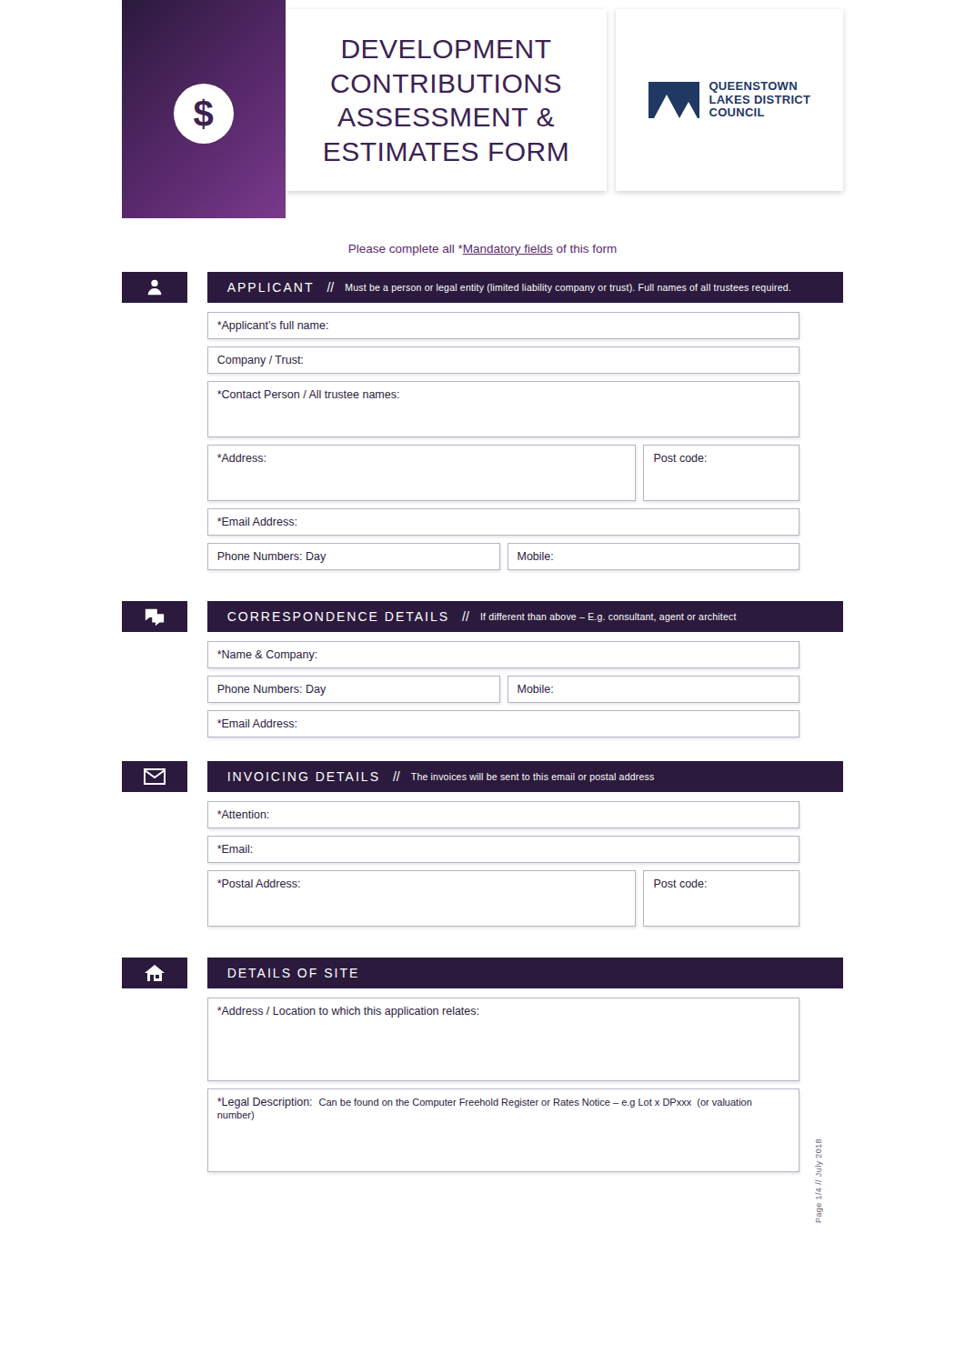$
DEVELOPMENT
CONTRIBUTIONS
ASSESSMENT &
ESTIMATES FORM
QUEENSTOWN LAKES DISTRICT COUNCIL
Please complete all *Mandatory fields of this form
APPLICANT // Must be a person or legal entity (limited liability company or trust). Full names of all trustees required.
*Applicant’s full name:
Company / Trust:
*Contact Person / All trustee names:
*Address:
Post code:
*Email Address:
Phone Numbers: Day
Mobile:
CORRESPONDENCE DETAILS // If different than above – E.g. consultant, agent or architect
*Name & Company:
Phone Numbers: Day
Mobile:
*Email Address:
INVOICING DETAILS // The invoices will be sent to this email or postal address
*Attention:
*Email:
*Postal Address:
Post code:
DETAILS OF SITE
*Address / Location to which this application relates:
*Legal Description: Can be found on the Computer Freehold Register or Rates Notice – e.g Lot x DPxxx (or valuation number)
Page 1/4 // July 2018